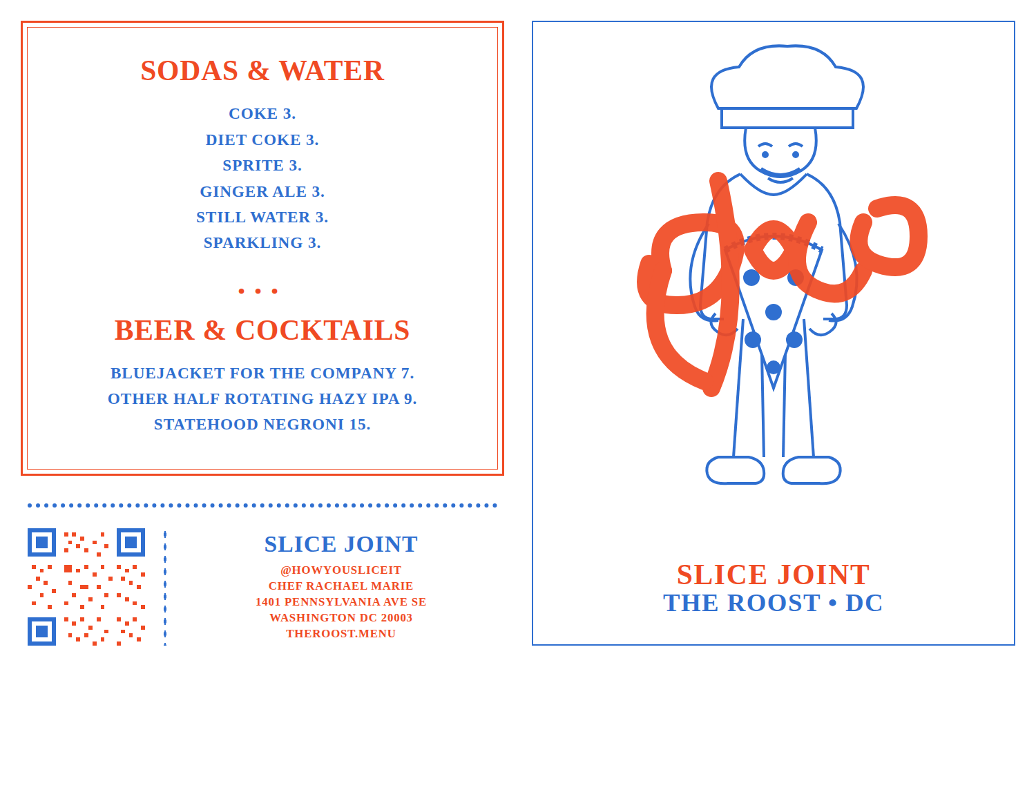Sodas & Water
Coke 3.
Diet Coke 3.
Sprite 3.
Ginger Ale 3.
Still Water 3.
Sparkling 3.
•••
Beer & Cocktails
Bluejacket For The Company 7.
Other Half Rotating Hazy IPA 9.
Statehood Negroni 15.
Slice Joint
@howyousliceit
Chef Rachael Marie
1401 Pennsylvania Ave SE
Washington DC 20003
theroost.menu
Slice Joint
The Roost • DC